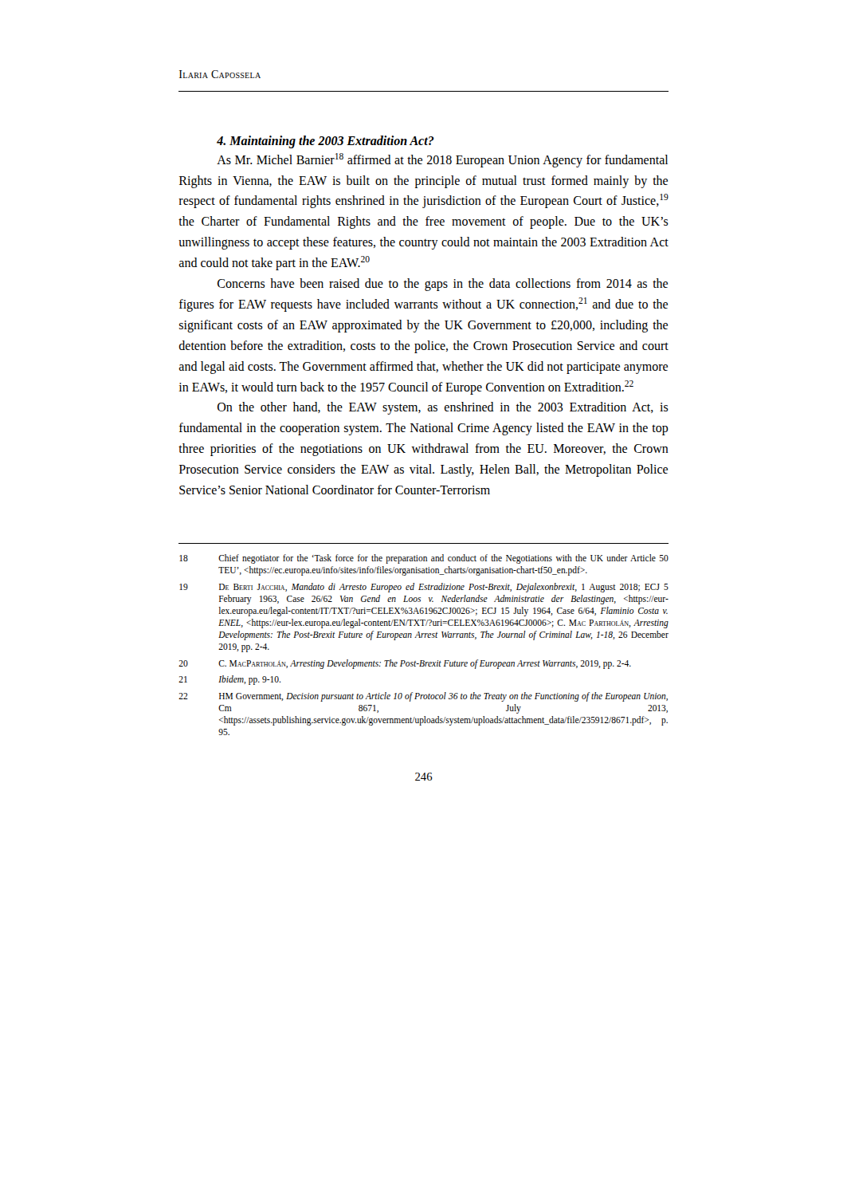Ilaria Capossela
4. Maintaining the 2003 Extradition Act?
As Mr. Michel Barnier18 affirmed at the 2018 European Union Agency for fundamental Rights in Vienna, the EAW is built on the principle of mutual trust formed mainly by the respect of fundamental rights enshrined in the jurisdiction of the European Court of Justice,19 the Charter of Fundamental Rights and the free movement of people. Due to the UK’s unwillingness to accept these features, the country could not maintain the 2003 Extradition Act and could not take part in the EAW.20
Concerns have been raised due to the gaps in the data collections from 2014 as the figures for EAW requests have included warrants without a UK connection,21 and due to the significant costs of an EAW approximated by the UK Government to £20,000, including the detention before the extradition, costs to the police, the Crown Prosecution Service and court and legal aid costs. The Government affirmed that, whether the UK did not participate anymore in EAWs, it would turn back to the 1957 Council of Europe Convention on Extradition.22
On the other hand, the EAW system, as enshrined in the 2003 Extradition Act, is fundamental in the cooperation system. The National Crime Agency listed the EAW in the top three priorities of the negotiations on UK withdrawal from the EU. Moreover, the Crown Prosecution Service considers the EAW as vital. Lastly, Helen Ball, the Metropolitan Police Service’s Senior National Coordinator for Counter-Terrorism
Chief negotiator for the ‘Task force for the preparation and conduct of the Negotiations with the UK under Article 50 TEU’, <https://ec.europa.eu/info/sites/info/files/organisation_charts/organisation-chart-tf50_en.pdf>.
De Berti Jacchia, Mandato di Arresto Europeo ed Estradizione Post-Brexit, Dejalexonbrexit, 1 August 2018; ECJ 5 February 1963, Case 26/62 Van Gend en Loos v. Nederlandse Administratie der Belastingen, <https://eur-lex.europa.eu/legal-content/IT/TXT/?uri=CELEX%3A61962CJ0026>; ECJ 15 July 1964, Case 6/64, Flaminio Costa v. ENEL, <https://eur-lex.europa.eu/legal-content/EN/TXT/?uri=CELEX%3A61964CJ0006>; C. Mac Partholán, Arresting Developments: The Post-Brexit Future of European Arrest Warrants, The Journal of Criminal Law, 1-18, 26 December 2019, pp. 2-4.
C. MacPartholán, Arresting Developments: The Post-Brexit Future of European Arrest Warrants, 2019, pp. 2-4.
Ibidem, pp. 9-10.
HM Government, Decision pursuant to Article 10 of Protocol 36 to the Treaty on the Functioning of the European Union, Cm 8671, July 2013, <https://assets.publishing.service.gov.uk/government/uploads/system/uploads/attachment_data/file/235912/8671.pdf>, p. 95.
246